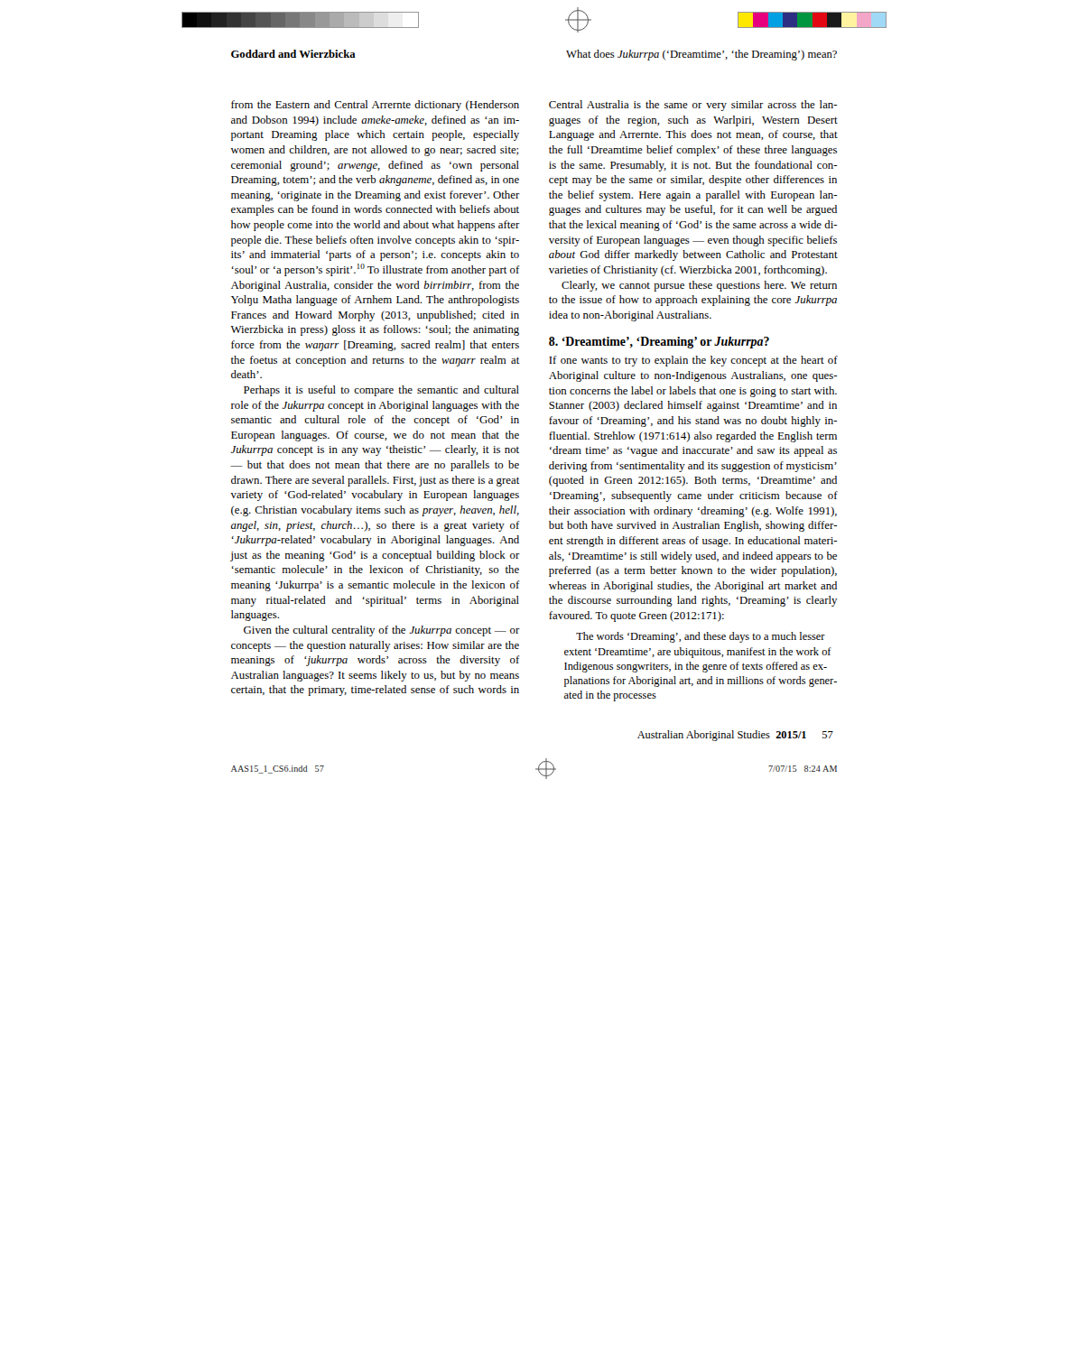Goddard and Wierzbicka
What does Jukurrpa (‘Dreamtime’, ‘the Dreaming’) mean?
from the Eastern and Central Arrernte dictionary (Henderson and Dobson 1994) include ameke-ameke, defined as ‘an important Dreaming place which certain people, especially women and children, are not allowed to go near; sacred site; ceremonial ground’; arwenge, defined as ‘own personal Dreaming, totem’; and the verb aknganeme, defined as, in one meaning, ‘originate in the Dreaming and exist forever’. Other examples can be found in words connected with beliefs about how people come into the world and about what happens after people die. These beliefs often involve concepts akin to ‘spirits’ and immaterial ‘parts of a person’; i.e. concepts akin to ‘soul’ or ‘a person’s spirit’.10 To illustrate from another part of Aboriginal Australia, consider the word birrimbirr, from the Yolŋu Matha language of Arnhem Land. The anthropologists Frances and Howard Morphy (2013, unpublished; cited in Wierzbicka in press) gloss it as follows: ‘soul; the animating force from the waŋarr [Dreaming, sacred realm] that enters the foetus at conception and returns to the waŋarr realm at death’.
Perhaps it is useful to compare the semantic and cultural role of the Jukurrpa concept in Aboriginal languages with the semantic and cultural role of the concept of ‘God’ in European languages. Of course, we do not mean that the Jukurrpa concept is in any way ‘theistic’ — clearly, it is not — but that does not mean that there are no parallels to be drawn. There are several parallels. First, just as there is a great variety of ‘God-related’ vocabulary in European languages (e.g. Christian vocabulary items such as prayer, heaven, hell, angel, sin, priest, church…), so there is a great variety of ‘Jukurrpa-related’ vocabulary in Aboriginal languages. And just as the meaning ‘God’ is a conceptual building block or ‘semantic molecule’ in the lexicon of Christianity, so the meaning ‘Jukurrpa’ is a semantic molecule in the lexicon of many ritual-related and ‘spiritual’ terms in Aboriginal languages.
Given the cultural centrality of the Jukurrpa concept — or concepts — the question naturally arises: How similar are the meanings of ‘jukurrpa words’ across the diversity of Australian languages? It seems likely to us, but by no means certain, that the primary, time-related sense of such words in Central Australia is the same or very similar across the languages of the region, such as Warlpiri, Western Desert Language and Arrernte. This does not mean, of course, that the full ‘Dreamtime belief complex’ of these three languages is the same. Presumably, it is not. But the foundational concept may be the same or similar, despite other differences in the belief system. Here again a parallel with European languages and cultures may be useful, for it can well be argued that the lexical meaning of ‘God’ is the same across a wide diversity of European languages — even though specific beliefs about God differ markedly between Catholic and Protestant varieties of Christianity (cf. Wierzbicka 2001, forthcoming).
Clearly, we cannot pursue these questions here. We return to the issue of how to approach explaining the core Jukurrpa idea to non-Aboriginal Australians.
8. ‘Dreamtime’, ‘Dreaming’ or Jukurrpa?
If one wants to try to explain the key concept at the heart of Aboriginal culture to non-Indigenous Australians, one question concerns the label or labels that one is going to start with. Stanner (2003) declared himself against ‘Dreamtime’ and in favour of ‘Dreaming’, and his stand was no doubt highly influential. Strehlow (1971:614) also regarded the English term ‘dream time’ as ‘vague and inaccurate’ and saw its appeal as deriving from ‘sentimentality and its suggestion of mysticism’ (quoted in Green 2012:165). Both terms, ‘Dreamtime’ and ‘Dreaming’, subsequently came under criticism because of their association with ordinary ‘dreaming’ (e.g. Wolfe 1991), but both have survived in Australian English, showing different strength in different areas of usage. In educational materials, ‘Dreamtime’ is still widely used, and indeed appears to be preferred (as a term better known to the wider population), whereas in Aboriginal studies, the Aboriginal art market and the discourse surrounding land rights, ‘Dreaming’ is clearly favoured. To quote Green (2012:171):
The words ‘Dreaming’, and these days to a much lesser extent ‘Dreamtime’, are ubiquitous, manifest in the work of Indigenous songwriters, in the genre of texts offered as explanations for Aboriginal art, and in millions of words generated in the processes
Australian Aboriginal Studies 2015/1 57
AAS15_1_CS6.indd 57
7/07/15 8:24 AM